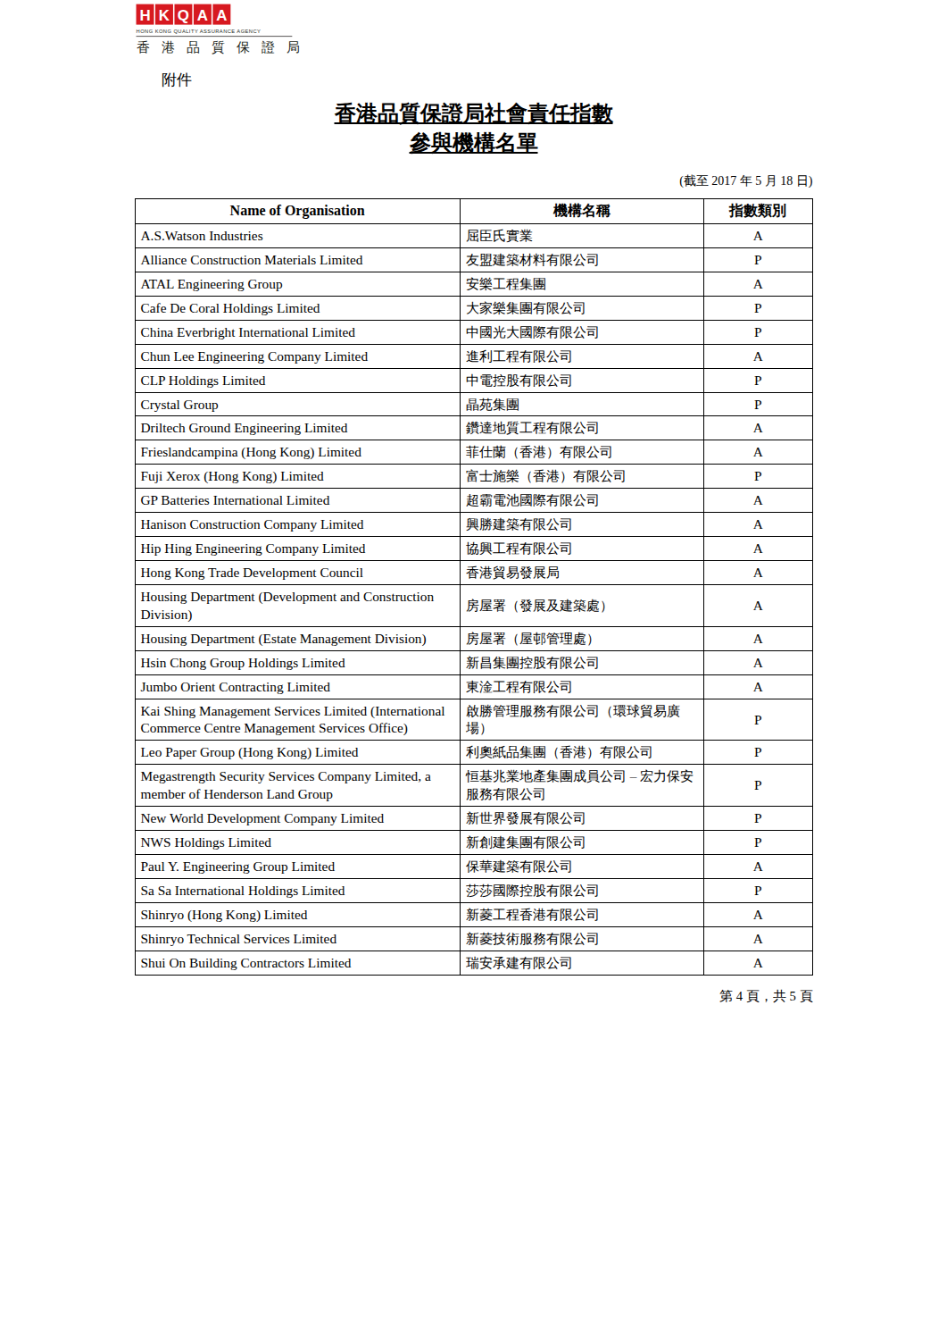H K Q A A HONG KONG QUALITY ASSURANCE AGENCY 香 港 品 質 保 證 局
附件
香港品質保證局社會責任指數
參與機構名單
(截至 2017 年 5 月 18 日)
| Name of Organisation | 機構名稱 | 指數類別 |
| --- | --- | --- |
| A.S.Watson Industries | 屈臣氏實業 | A |
| Alliance Construction Materials Limited | 友盟建築材料有限公司 | P |
| ATAL Engineering Group | 安樂工程集團 | A |
| Cafe De Coral Holdings Limited | 大家樂集團有限公司 | P |
| China Everbright International Limited | 中國光大國際有限公司 | P |
| Chun Lee Engineering Company Limited | 進利工程有限公司 | A |
| CLP Holdings Limited | 中電控股有限公司 | P |
| Crystal Group | 晶苑集團 | P |
| Driltech Ground Engineering Limited | 鑽達地質工程有限公司 | A |
| Frieslandcampina (Hong Kong) Limited | 菲仕蘭（香港）有限公司 | A |
| Fuji Xerox (Hong Kong) Limited | 富士施樂（香港）有限公司 | P |
| GP Batteries International Limited | 超霸電池國際有限公司 | A |
| Hanison Construction Company Limited | 興勝建築有限公司 | A |
| Hip Hing Engineering Company Limited | 協興工程有限公司 | A |
| Hong Kong Trade Development Council | 香港貿易發展局 | A |
| Housing Department (Development and Construction Division) | 房屋署（發展及建築處） | A |
| Housing Department (Estate Management Division) | 房屋署（屋邨管理處） | A |
| Hsin Chong Group Holdings Limited | 新昌集團控股有限公司 | A |
| Jumbo Orient Contracting Limited | 東淦工程有限公司 | A |
| Kai Shing Management Services Limited (International Commerce Centre Management Services Office) | 啟勝管理服務有限公司（環球貿易廣場） | P |
| Leo Paper Group (Hong Kong) Limited | 利奧紙品集團（香港）有限公司 | P |
| Megastrength Security Services Company Limited, a member of Henderson Land Group | 恒基兆業地產集團成員公司 – 宏力保安服務有限公司 | P |
| New World Development Company Limited | 新世界發展有限公司 | P |
| NWS Holdings Limited | 新創建集團有限公司 | P |
| Paul Y. Engineering Group Limited | 保華建築有限公司 | A |
| Sa Sa International Holdings Limited | 莎莎國際控股有限公司 | P |
| Shinryo (Hong Kong) Limited | 新菱工程香港有限公司 | A |
| Shinryo Technical Services Limited | 新菱技術服務有限公司 | A |
| Shui On Building Contractors Limited | 瑞安承建有限公司 | A |
第 4 頁，共 5 頁